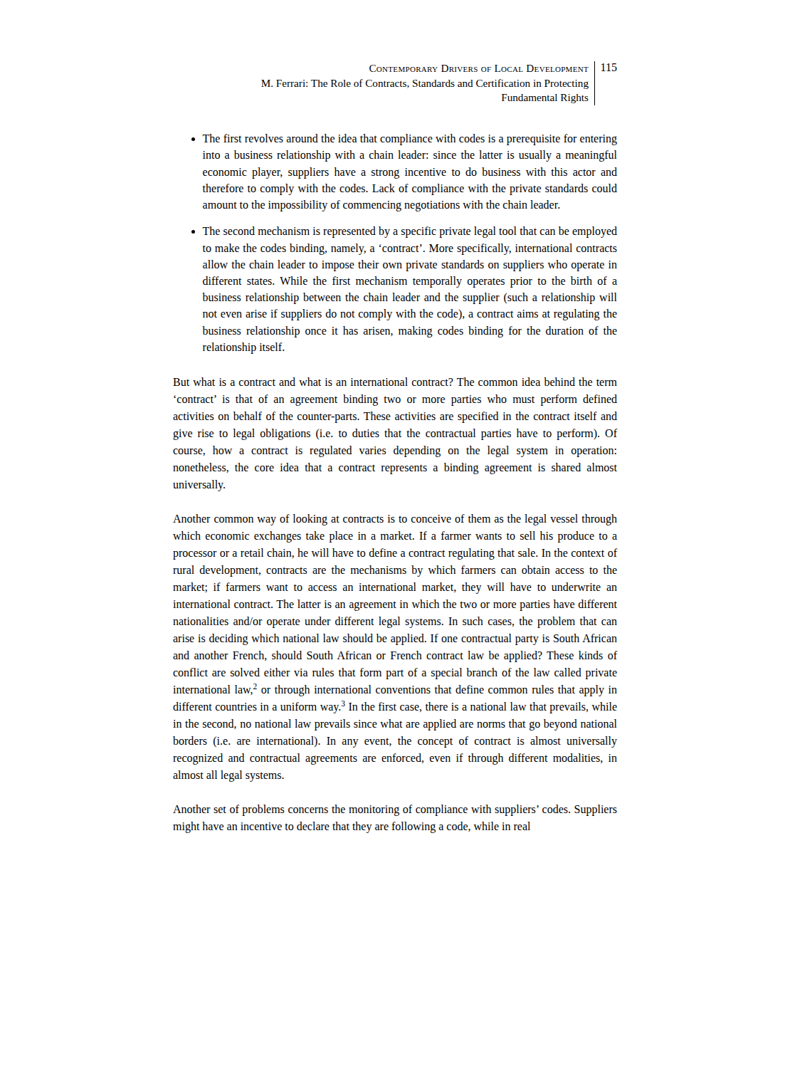Contemporary Drivers of Local Development
M. Ferrari: The Role of Contracts, Standards and Certification in Protecting
Fundamental Rights
115
The first revolves around the idea that compliance with codes is a prerequisite for entering into a business relationship with a chain leader: since the latter is usually a meaningful economic player, suppliers have a strong incentive to do business with this actor and therefore to comply with the codes. Lack of compliance with the private standards could amount to the impossibility of commencing negotiations with the chain leader.
The second mechanism is represented by a specific private legal tool that can be employed to make the codes binding, namely, a ‘contract’. More specifically, international contracts allow the chain leader to impose their own private standards on suppliers who operate in different states. While the first mechanism temporally operates prior to the birth of a business relationship between the chain leader and the supplier (such a relationship will not even arise if suppliers do not comply with the code), a contract aims at regulating the business relationship once it has arisen, making codes binding for the duration of the relationship itself.
But what is a contract and what is an international contract? The common idea behind the term ‘contract’ is that of an agreement binding two or more parties who must perform defined activities on behalf of the counter-parts. These activities are specified in the contract itself and give rise to legal obligations (i.e. to duties that the contractual parties have to perform). Of course, how a contract is regulated varies depending on the legal system in operation: nonetheless, the core idea that a contract represents a binding agreement is shared almost universally.
Another common way of looking at contracts is to conceive of them as the legal vessel through which economic exchanges take place in a market. If a farmer wants to sell his produce to a processor or a retail chain, he will have to define a contract regulating that sale. In the context of rural development, contracts are the mechanisms by which farmers can obtain access to the market; if farmers want to access an international market, they will have to underwrite an international contract. The latter is an agreement in which the two or more parties have different nationalities and/or operate under different legal systems. In such cases, the problem that can arise is deciding which national law should be applied. If one contractual party is South African and another French, should South African or French contract law be applied? These kinds of conflict are solved either via rules that form part of a special branch of the law called private international law,2 or through international conventions that define common rules that apply in different countries in a uniform way.3 In the first case, there is a national law that prevails, while in the second, no national law prevails since what are applied are norms that go beyond national borders (i.e. are international). In any event, the concept of contract is almost universally recognized and contractual agreements are enforced, even if through different modalities, in almost all legal systems.
Another set of problems concerns the monitoring of compliance with suppliers’ codes. Suppliers might have an incentive to declare that they are following a code, while in real